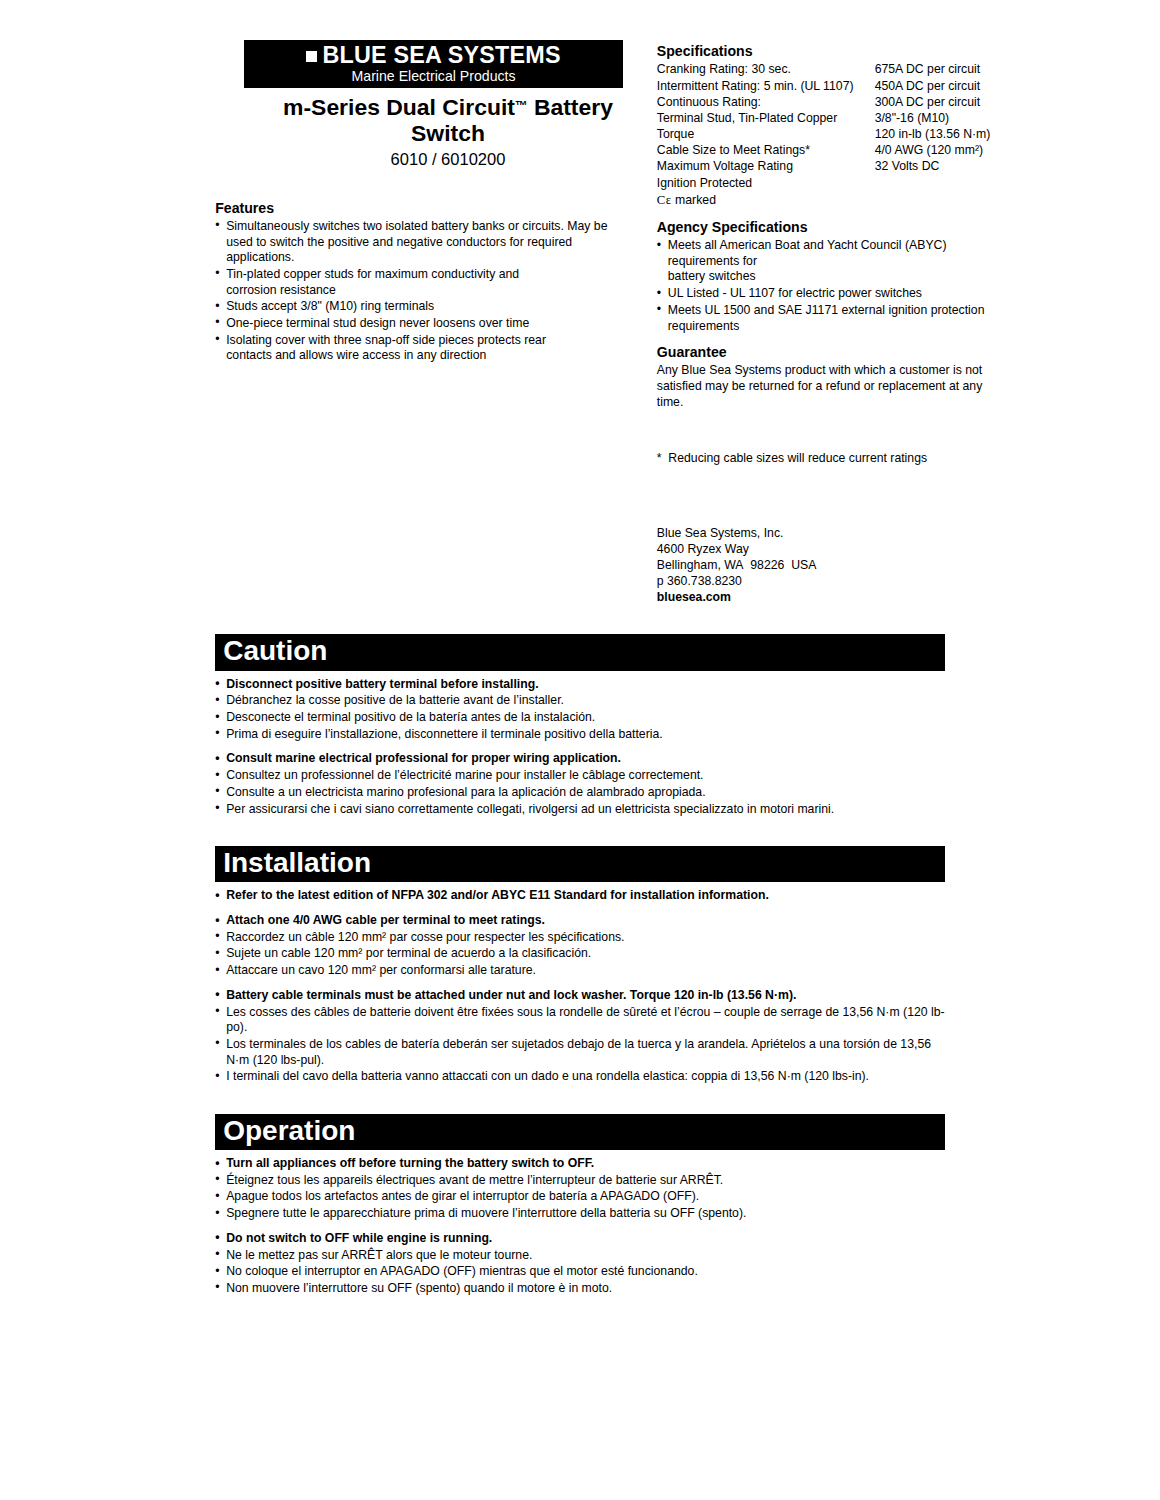BLUE SEA SYSTEMS
Marine Electrical Products
m-Series Dual Circuit™ Battery Switch
6010 / 6010200
Features
Simultaneously switches two isolated battery banks or circuits. May be used to switch the positive and negative conductors for required applications.
Tin-plated copper studs for maximum conductivity and
corrosion resistance
Studs accept 3/8" (M10) ring terminals
One-piece terminal stud design never loosens over time
Isolating cover with three snap-off side pieces protects rear
contacts and allows wire access in any direction
Specifications
| Cranking Rating: 30 sec. | 675A DC per circuit |
| Intermittent Rating: 5 min. (UL 1107) | 450A DC per circuit |
| Continuous Rating: | 300A DC per circuit |
| Terminal Stud, Tin-Plated Copper | 3/8"-16 (M10) |
| Torque | 120 in-lb (13.56 N·m) |
| Cable Size to Meet Ratings* | 4/0 AWG (120 mm²) |
| Maximum Voltage Rating | 32 Volts DC |
| Ignition Protected | |
| Cε marked | |
Agency Specifications
Meets all American Boat and Yacht Council (ABYC) requirements for
battery switches
UL Listed - UL 1107 for electric power switches
Meets UL 1500 and SAE J1171 external ignition protection requirements
Guarantee
Any Blue Sea Systems product with which a customer is not satisfied may be returned for a refund or replacement at any time.
* Reducing cable sizes will reduce current ratings
Blue Sea Systems, Inc.
4600 Ryzex Way
Bellingham, WA 98226 USA
p 360.738.8230
bluesea.com
Caution
Disconnect positive battery terminal before installing.
Débranchez la cosse positive de la batterie avant de l’installer.
Desconecte el terminal positivo de la batería antes de la instalación.
Prima di eseguire l’installazione, disconnettere il terminale positivo della batteria.
Consult marine electrical professional for proper wiring application.
Consultez un professionnel de l’électricité marine pour installer le câblage correctement.
Consulte a un electricista marino profesional para la aplicación de alambrado apropiada.
Per assicurarsi che i cavi siano correttamente collegati, rivolgersi ad un elettricista specializzato in motori marini.
Installation
Refer to the latest edition of NFPA 302 and/or ABYC E11 Standard for installation information.
Attach one 4/0 AWG cable per terminal to meet ratings.
Raccordez un câble 120 mm² par cosse pour respecter les spécifications.
Sujete un cable 120 mm² por terminal de acuerdo a la clasificación.
Attaccare un cavo 120 mm² per conformarsi alle tarature.
Battery cable terminals must be attached under nut and lock washer. Torque 120 in-lb (13.56 N·m).
Les cosses des câbles de batterie doivent être fixées sous la rondelle de sûreté et l’écrou – couple de serrage de 13,56 N·m (120 lb-po).
Los terminales de los cables de batería deberán ser sujetados debajo de la tuerca y la arandela. Apriételos a una torsión de 13,56 N·m (120 lbs-pul).
I terminali del cavo della batteria vanno attaccati con un dado e una rondella elastica: coppia di 13,56 N·m (120 lbs-in).
Operation
Turn all appliances off before turning the battery switch to OFF.
Éteignez tous les appareils électriques avant de mettre l’interrupteur de batterie sur ARRÊT.
Apague todos los artefactos antes de girar el interruptor de batería a APAGADO (OFF).
Spegnere tutte le apparecchiature prima di muovere l’interruttore della batteria su OFF (spento).
Do not switch to OFF while engine is running.
Ne le mettez pas sur ARRÊT alors que le moteur tourne.
No coloque el interruptor en APAGADO (OFF) mientras que el motor esté funcionando.
Non muovere l’interruttore su OFF (spento) quando il motore è in moto.